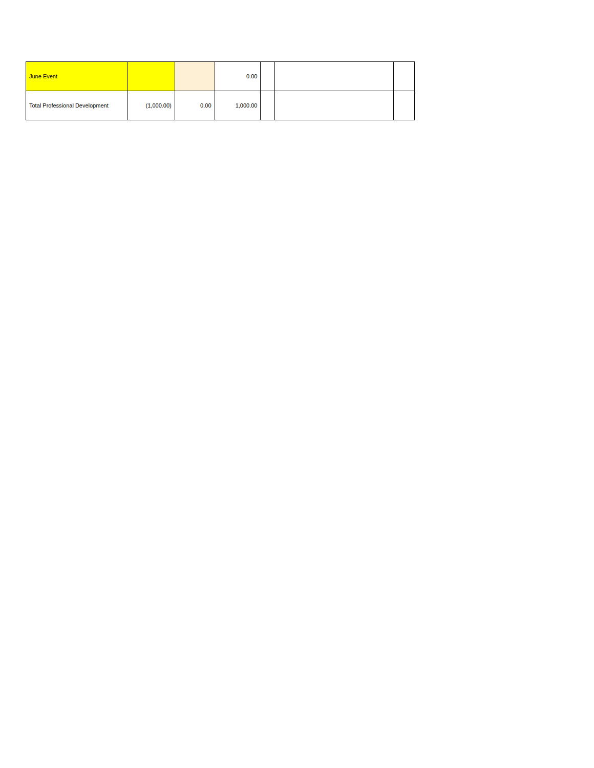| June Event | | | 0.00 | | | |
| Total Professional Development | (1,000.00) | 0.00 | 1,000.00 | | | |